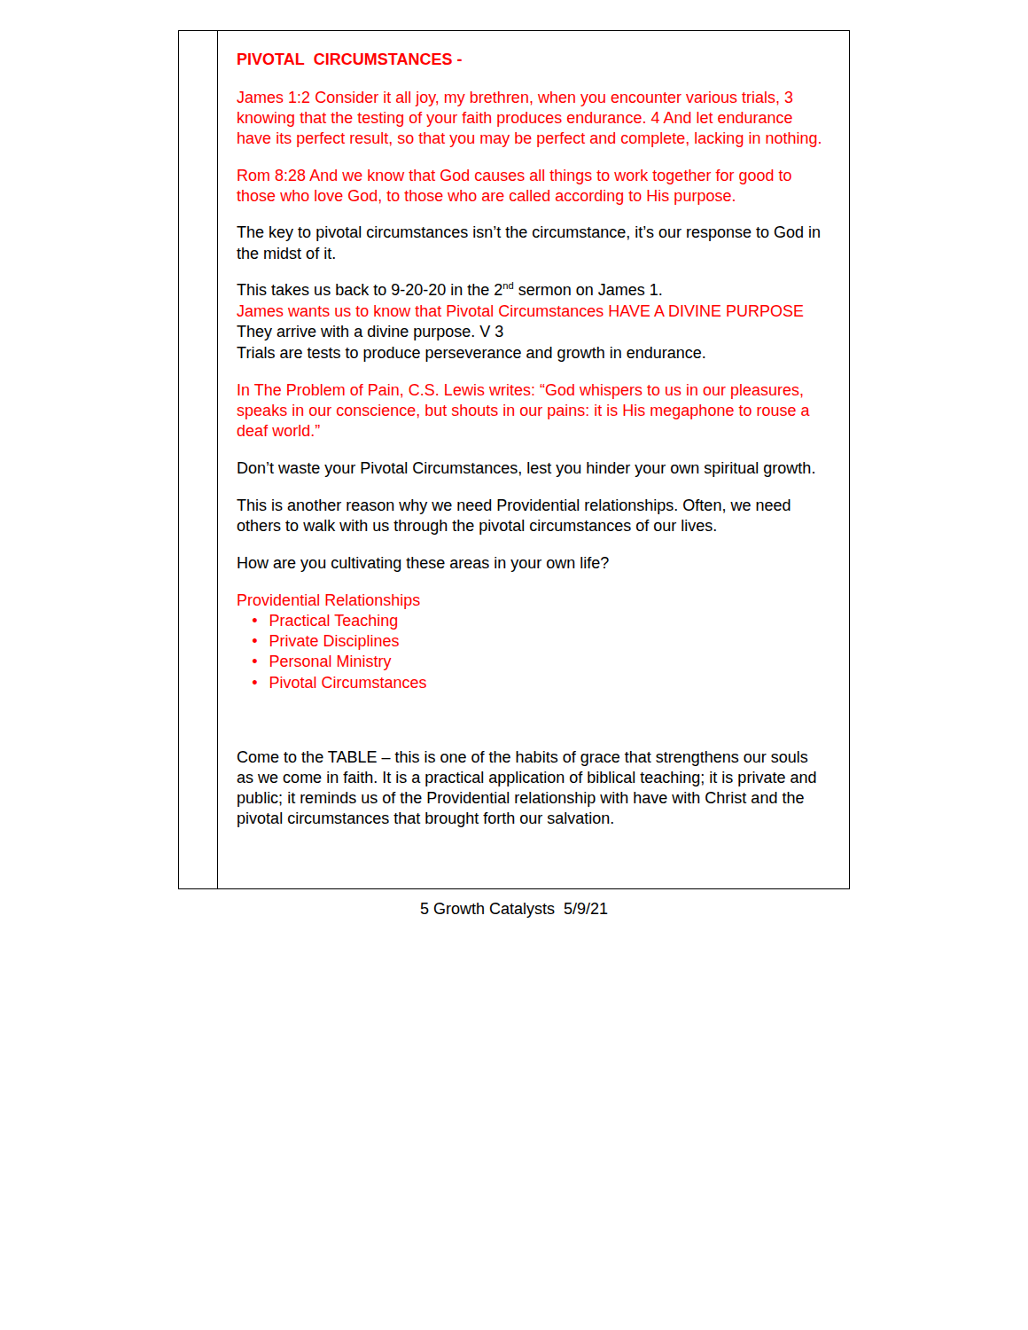PIVOTAL CIRCUMSTANCES -
James 1:2 Consider it all joy, my brethren, when you encounter various trials, 3 knowing that the testing of your faith produces endurance. 4 And let endurance have its perfect result, so that you may be perfect and complete, lacking in nothing.
Rom 8:28 And we know that God causes all things to work together for good to those who love God, to those who are called according to His purpose.
The key to pivotal circumstances isn’t the circumstance, it’s our response to God in the midst of it.
This takes us back to 9-20-20 in the 2nd sermon on James 1.
James wants us to know that Pivotal Circumstances HAVE A DIVINE PURPOSE
They arrive with a divine purpose. V 3
Trials are tests to produce perseverance and growth in endurance.
In The Problem of Pain, C.S. Lewis writes: “God whispers to us in our pleasures, speaks in our conscience, but shouts in our pains: it is His megaphone to rouse a deaf world.”
Don’t waste your Pivotal Circumstances, lest you hinder your own spiritual growth.
This is another reason why we need Providential relationships. Often, we need others to walk with us through the pivotal circumstances of our lives.
How are you cultivating these areas in your own life?
Providential Relationships
Practical Teaching
Private Disciplines
Personal Ministry
Pivotal Circumstances
Come to the TABLE – this is one of the habits of grace that strengthens our souls as we come in faith. It is a practical application of biblical teaching; it is private and public; it reminds us of the Providential relationship with have with Christ and the pivotal circumstances that brought forth our salvation.
5 Growth Catalysts 5/9/21